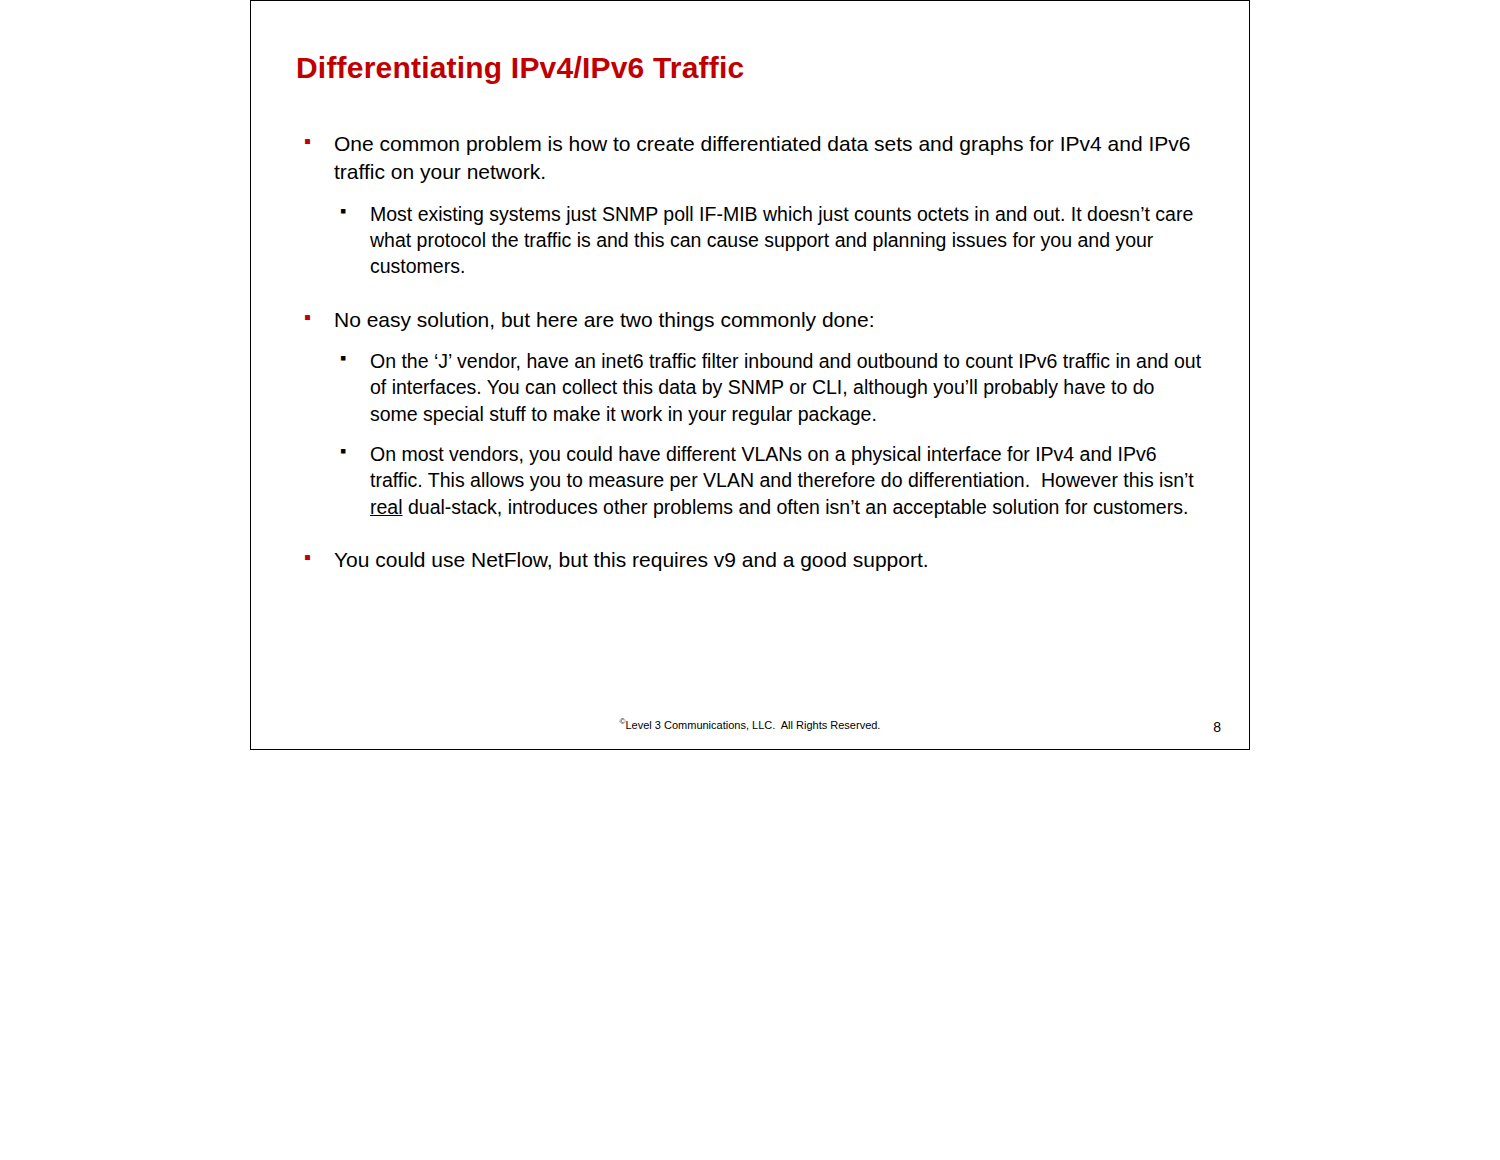Differentiating IPv4/IPv6 Traffic
One common problem is how to create differentiated data sets and graphs for IPv4 and IPv6 traffic on your network.
Most existing systems just SNMP poll IF-MIB which just counts octets in and out. It doesn’t care what protocol the traffic is and this can cause support and planning issues for you and your customers.
No easy solution, but here are two things commonly done:
On the ‘J’ vendor, have an inet6 traffic filter inbound and outbound to count IPv6 traffic in and out of interfaces. You can collect this data by SNMP or CLI, although you’ll probably have to do some special stuff to make it work in your regular package.
On most vendors, you could have different VLANs on a physical interface for IPv4 and IPv6 traffic. This allows you to measure per VLAN and therefore do differentiation. However this isn’t real dual-stack, introduces other problems and often isn’t an acceptable solution for customers.
You could use NetFlow, but this requires v9 and a good support.
©Level 3 Communications, LLC. All Rights Reserved.
8